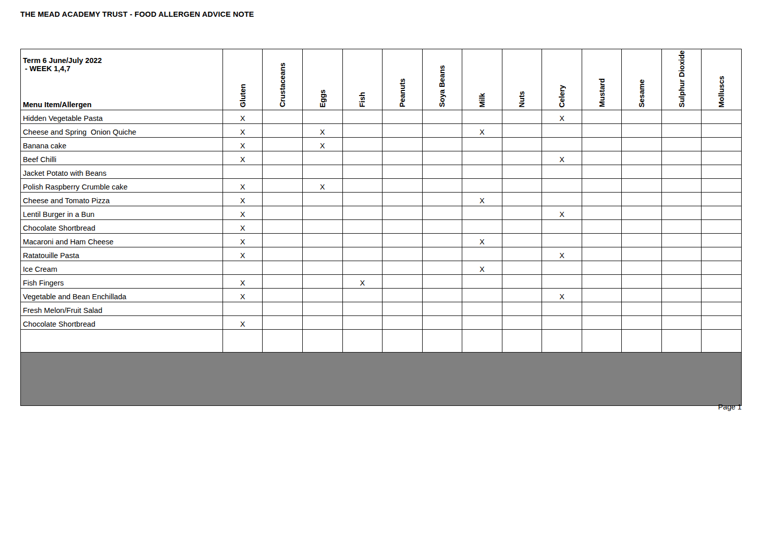THE MEAD ACADEMY TRUST - FOOD ALLERGEN ADVICE NOTE
| Term 6 June/July 2022 - WEEK 1,4,7 Menu Item/Allergen | Gluten | Crustaceans | Eggs | Fish | Peanuts | Soya Beans | Milk | Nuts | Celery | Mustard | Sesame | Sulphur Dioxide | Molluscs |
| --- | --- | --- | --- | --- | --- | --- | --- | --- | --- | --- | --- | --- | --- |
| Hidden Vegetable Pasta | X | | | | | | | | X | | | | |
| Cheese and Spring Onion Quiche | X | | X | | | | X | | | | | | |
| Banana cake | X | | X | | | | | | | | | | |
| Beef Chilli | X | | | | | | | | X | | | | |
| Jacket Potato with Beans | | | | | | | | | | | | | |
| Polish Raspberry Crumble cake | X | | X | | | | | | | | | | |
| Cheese and Tomato Pizza | X | | | | | | X | | | | | | |
| Lentil Burger in a Bun | X | | | | | | | | X | | | | |
| Chocolate Shortbread | X | | | | | | | | | | | | |
| Macaroni and Ham Cheese | X | | | | | | X | | | | | | |
| Ratatouille Pasta | X | | | | | | | | X | | | | |
| Ice Cream | | | | | | | X | | | | | | |
| Fish Fingers | X | | | X | | | | | | | | | |
| Vegetable and Bean Enchillada | X | | | | | | | | X | | | | |
| Fresh Melon/Fruit Salad | | | | | | | | | | | | | |
| Chocolate Shortbread | X | | | | | | | | | | | | |
Page 1